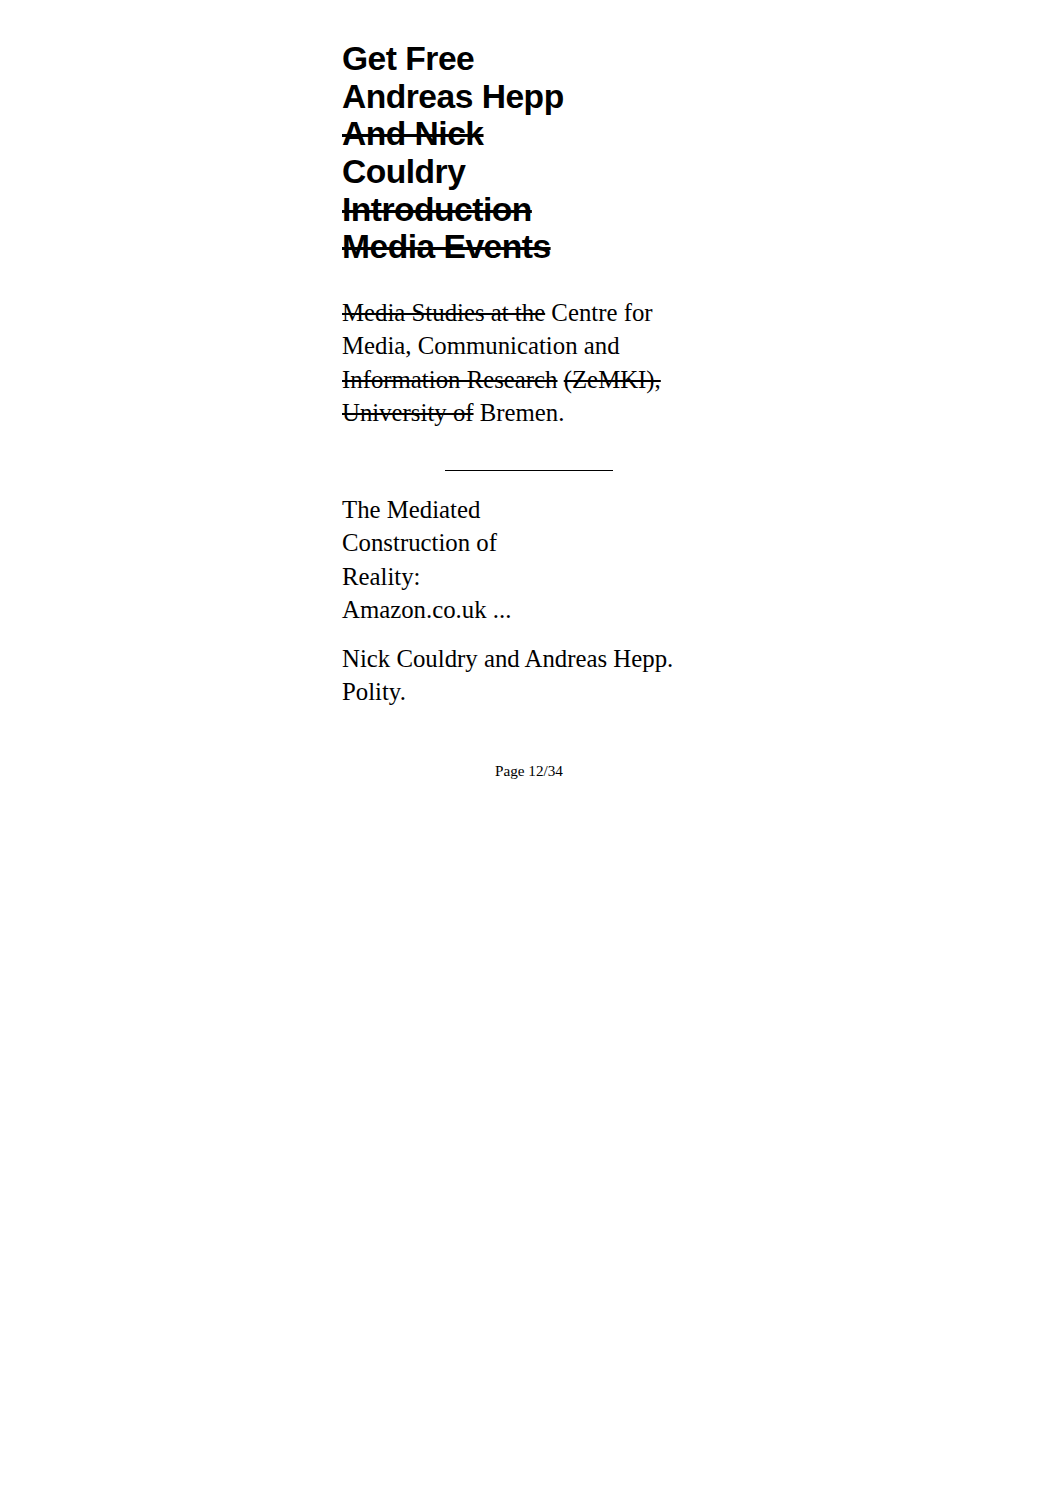Get Free
Andreas Hepp
And Nick
Couldry
Introduction
Media Events
Media Studies at the Centre for Media, Communication and Information Research (ZeMKI), University of Bremen.
The Mediated
Construction of
Reality:
Amazon.co.uk ...
Nick Couldry and Andreas Hepp. Polity.
Page 12/34